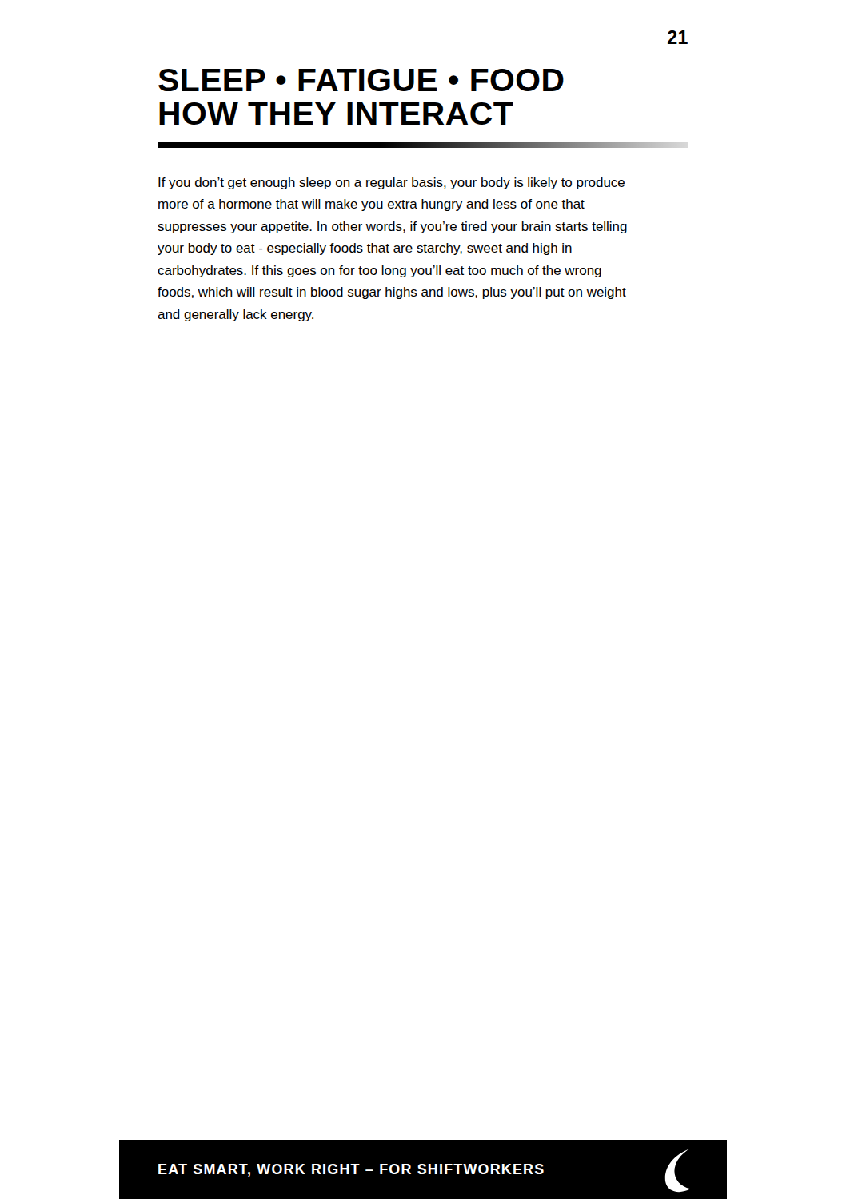21
Sleep • Fatigue • FoodHow They Interact
If you don’t get enough sleep on a regular basis, your body is likely to produce more of a hormone that will make you extra hungry and less of one that suppresses your appetite. In other words, if you’re tired your brain starts telling your body to eat - especially foods that are starchy, sweet and high in carbohydrates. If this goes on for too long you’ll eat too much of the wrong foods, which will result in blood sugar highs and lows, plus you’ll put on weight and generally lack energy.
Eat Smart, Work Right – For Shiftworkers